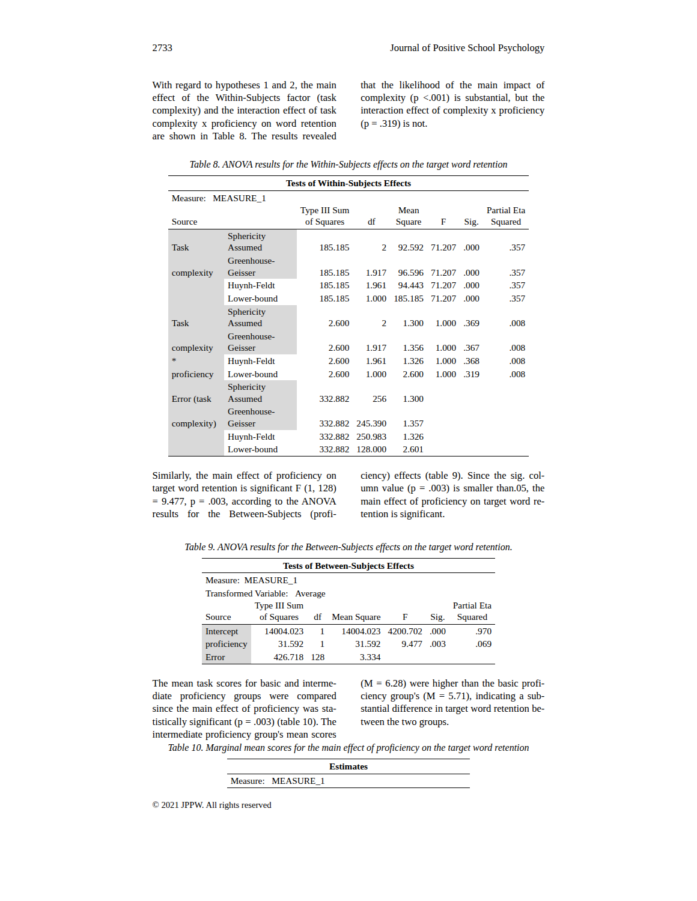2733
Journal of Positive School Psychology
With regard to hypotheses 1 and 2, the main effect of the Within-Subjects factor (task complexity) and the interaction effect of task complexity x proficiency on word retention are shown in Table 8. The results revealed that the likelihood of the main impact of complexity (p <.001) is substantial, but the interaction effect of complexity x proficiency (p = .319) is not.
Table 8. ANOVA results for the Within-Subjects effects on the target word retention
| Tests of Within-Subjects Effects |
| Measure: MEASURE_1 |
| | | Type III Sum | | Mean | | | Partial Eta |
| Source | | of Squares | df | Square | F | Sig. | Squared |
| Task | Sphericity Assumed | 185.185 | 2 | 92.592 | 71.207 | .000 | .357 |
| complexity | Greenhouse-Geisser | 185.185 | 1.917 | 96.596 | 71.207 | .000 | .357 |
| | Huynh-Feldt | 185.185 | 1.961 | 94.443 | 71.207 | .000 | .357 |
| | Lower-bound | 185.185 | 1.000 | 185.185 | 71.207 | .000 | .357 |
| Task | Sphericity Assumed | 2.600 | 2 | 1.300 | 1.000 | .369 | .008 |
| complexity | Greenhouse-Geisser | 2.600 | 1.917 | 1.356 | 1.000 | .367 | .008 |
| * | Huynh-Feldt | 2.600 | 1.961 | 1.326 | 1.000 | .368 | .008 |
| proficiency | Lower-bound | 2.600 | 1.000 | 2.600 | 1.000 | .319 | .008 |
| Error (task | Sphericity Assumed | 332.882 | 256 | 1.300 | | | |
| complexity) | Greenhouse-Geisser | 332.882 | 245.390 | 1.357 | | | |
| | Huynh-Feldt | 332.882 | 250.983 | 1.326 | | | |
| | Lower-bound | 332.882 | 128.000 | 2.601 | | | |
Similarly, the main effect of proficiency on target word retention is significant F (1, 128) = 9.477, p = .003, according to the ANOVA results for the Between-Subjects (proficiency) effects (table 9). Since the sig. column value (p = .003) is smaller than.05, the main effect of proficiency on target word retention is significant.
Table 9. ANOVA results for the Between-Subjects effects on the target word retention.
| Tests of Between-Subjects Effects |
| Measure: MEASURE_1 |
| Transformed Variable: Average |
| | Type III Sum | | | | | Partial Eta |
| Source | of Squares | df | Mean Square | F | Sig. | Squared |
| Intercept | 14004.023 | 1 | 14004.023 | 4200.702 | .000 | .970 |
| proficiency | 31.592 | 1 | 31.592 | 9.477 | .003 | .069 |
| Error | 426.718 | 128 | 3.334 | | | |
The mean task scores for basic and intermediate proficiency groups were compared since the main effect of proficiency was statistically significant (p = .003) (table 10). The intermediate proficiency group's mean scores (M = 6.28) were higher than the basic proficiency group's (M = 5.71), indicating a substantial difference in target word retention between the two groups.
Table 10. Marginal mean scores for the main effect of proficiency on the target word retention
| Estimates |
| Measure: MEASURE_1 |
© 2021 JPPW. All rights reserved